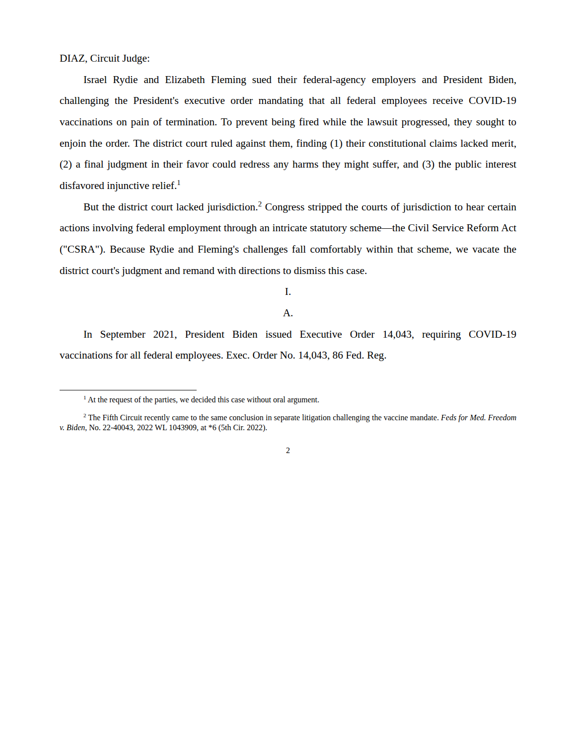DIAZ, Circuit Judge:
Israel Rydie and Elizabeth Fleming sued their federal-agency employers and President Biden, challenging the President's executive order mandating that all federal employees receive COVID-19 vaccinations on pain of termination. To prevent being fired while the lawsuit progressed, they sought to enjoin the order. The district court ruled against them, finding (1) their constitutional claims lacked merit, (2) a final judgment in their favor could redress any harms they might suffer, and (3) the public interest disfavored injunctive relief.1
But the district court lacked jurisdiction.2 Congress stripped the courts of jurisdiction to hear certain actions involving federal employment through an intricate statutory scheme—the Civil Service Reform Act ("CSRA"). Because Rydie and Fleming's challenges fall comfortably within that scheme, we vacate the district court's judgment and remand with directions to dismiss this case.
I.
A.
In September 2021, President Biden issued Executive Order 14,043, requiring COVID-19 vaccinations for all federal employees. Exec. Order No. 14,043, 86 Fed. Reg.
1 At the request of the parties, we decided this case without oral argument.
2 The Fifth Circuit recently came to the same conclusion in separate litigation challenging the vaccine mandate. Feds for Med. Freedom v. Biden, No. 22-40043, 2022 WL 1043909, at *6 (5th Cir. 2022).
2